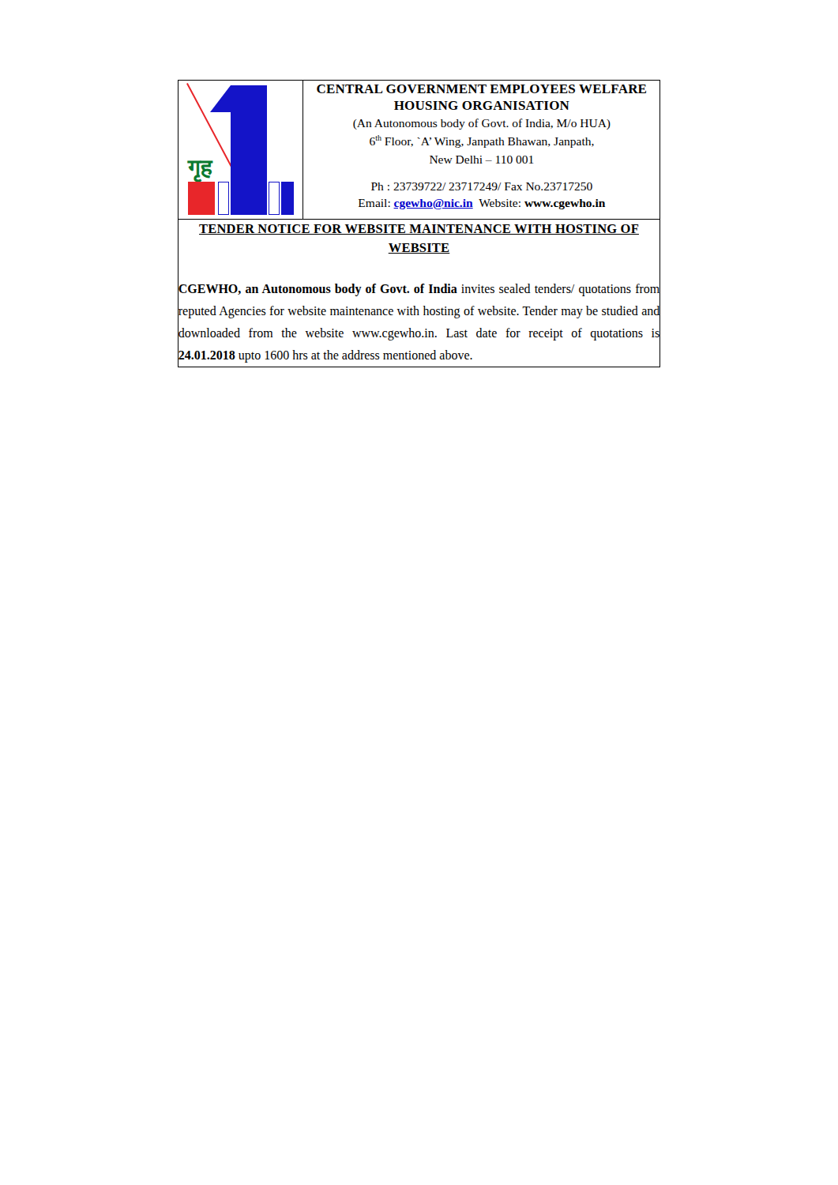| गृह | CENTRAL GOVERNMENT EMPLOYEES WELFARE HOUSING ORGANISATION (An Autonomous body of Govt. of India, M/o HUA) 6 th Floor, `A’ Wing, Janpath Bhawan, Janpath, New Delhi – 110 001 Ph : 23739722/ 23717249/ Fax No.23717250 Email: cgewho@nic.in Website: www.cgewho.in |
| TENDER NOTICE FOR WEBSITE MAINTENANCE WITH HOSTING OF WEBSITE CGEWHO, an Autonomous body of Govt. of India invites sealed tenders/ quotations from reputed Agencies for website maintenance with hosting of website. Tender may be studied and downloaded from the website www.cgewho.in. Last date for receipt of quotations is 24.01.2018 upto 1600 hrs at the address mentioned above. |